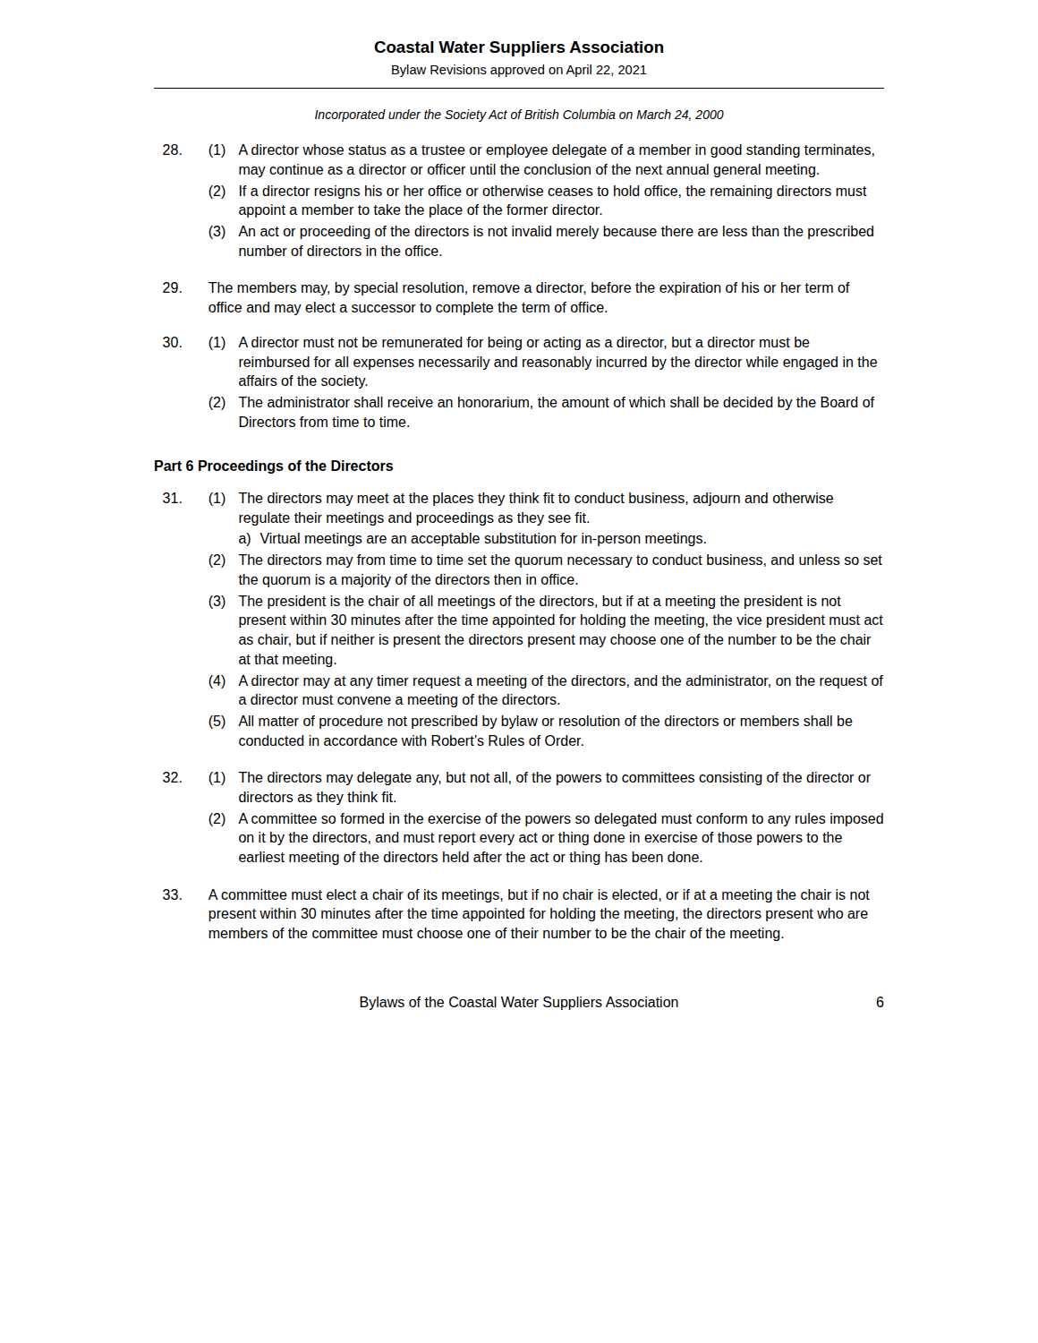Coastal Water Suppliers Association
Bylaw Revisions approved on April 22, 2021
Incorporated under the Society Act of British Columbia on March 24, 2000
28.
(1) A director whose status as a trustee or employee delegate of a member in good standing terminates, may continue as a director or officer until the conclusion of the next annual general meeting.
(2) If a director resigns his or her office or otherwise ceases to hold office, the remaining directors must appoint a member to take the place of the former director.
(3) An act or proceeding of the directors is not invalid merely because there are less than the prescribed number of directors in the office.
29.
The members may, by special resolution, remove a director, before the expiration of his or her term of office and may elect a successor to complete the term of office.
30.
(1) A director must not be remunerated for being or acting as a director, but a director must be reimbursed for all expenses necessarily and reasonably incurred by the director while engaged in the affairs of the society.
(2) The administrator shall receive an honorarium, the amount of which shall be decided by the Board of Directors from time to time.
Part 6 Proceedings of the Directors
31.
(1) The directors may meet at the places they think fit to conduct business, adjourn and otherwise regulate their meetings and proceedings as they see fit.
a) Virtual meetings are an acceptable substitution for in-person meetings.
(2) The directors may from time to time set the quorum necessary to conduct business, and unless so set the quorum is a majority of the directors then in office.
(3) The president is the chair of all meetings of the directors, but if at a meeting the president is not present within 30 minutes after the time appointed for holding the meeting, the vice president must act as chair, but if neither is present the directors present may choose one of the number to be the chair at that meeting.
(4) A director may at any timer request a meeting of the directors, and the administrator, on the request of a director must convene a meeting of the directors.
(5) All matter of procedure not prescribed by bylaw or resolution of the directors or members shall be conducted in accordance with Robert’s Rules of Order.
32.
(1) The directors may delegate any, but not all, of the powers to committees consisting of the director or directors as they think fit.
(2) A committee so formed in the exercise of the powers so delegated must conform to any rules imposed on it by the directors, and must report every act or thing done in exercise of those powers to the earliest meeting of the directors held after the act or thing has been done.
33.
A committee must elect a chair of its meetings, but if no chair is elected, or if at a meeting the chair is not present within 30 minutes after the time appointed for holding the meeting, the directors present who are members of the committee must choose one of their number to be the chair of the meeting.
Bylaws of the Coastal Water Suppliers Association 6